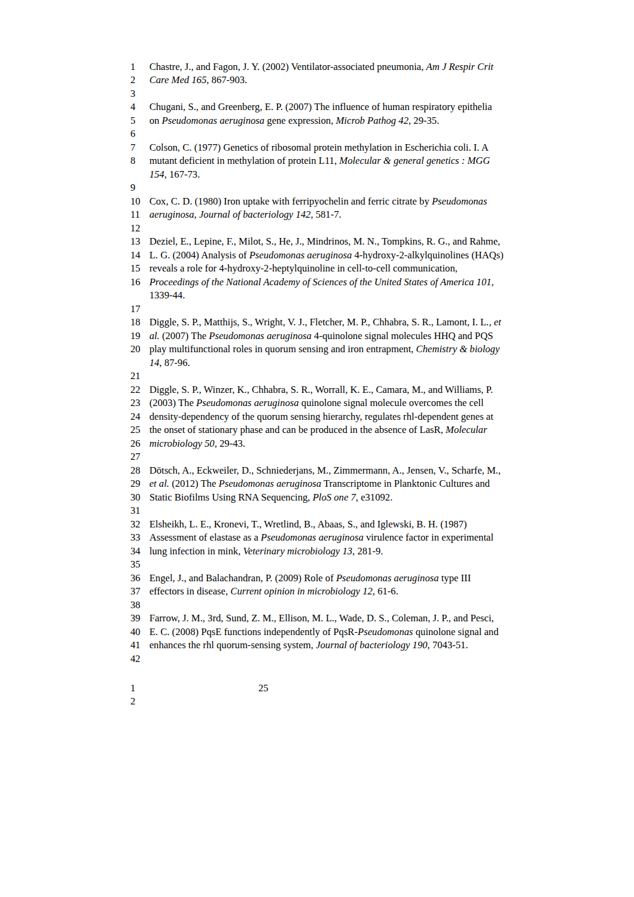1 2
Chastre, J., and Fagon, J. Y. (2002) Ventilator-associated pneumonia, Am J Respir Crit Care Med 165, 867-903.
3
4 5
Chugani, S., and Greenberg, E. P. (2007) The influence of human respiratory epithelia on Pseudomonas aeruginosa gene expression, Microb Pathog 42, 29-35.
6
7 8
Colson, C. (1977) Genetics of ribosomal protein methylation in Escherichia coli. I. A mutant deficient in methylation of protein L11, Molecular & general genetics : MGG 154, 167-73.
9
10 11
Cox, C. D. (1980) Iron uptake with ferripyochelin and ferric citrate by Pseudomonas aeruginosa, Journal of bacteriology 142, 581-7.
12
13 14 15 16
Deziel, E., Lepine, F., Milot, S., He, J., Mindrinos, M. N., Tompkins, R. G., and Rahme, L. G. (2004) Analysis of Pseudomonas aeruginosa 4-hydroxy-2-alkylquinolines (HAQs) reveals a role for 4-hydroxy-2-heptylquinoline in cell-to-cell communication, Proceedings of the National Academy of Sciences of the United States of America 101, 1339-44.
17
18 19 20
Diggle, S. P., Matthijs, S., Wright, V. J., Fletcher, M. P., Chhabra, S. R., Lamont, I. L., et al. (2007) The Pseudomonas aeruginosa 4-quinolone signal molecules HHQ and PQS play multifunctional roles in quorum sensing and iron entrapment, Chemistry & biology 14, 87-96.
21
22 23 24 25 26
Diggle, S. P., Winzer, K., Chhabra, S. R., Worrall, K. E., Camara, M., and Williams, P. (2003) The Pseudomonas aeruginosa quinolone signal molecule overcomes the cell density-dependency of the quorum sensing hierarchy, regulates rhl-dependent genes at the onset of stationary phase and can be produced in the absence of LasR, Molecular microbiology 50, 29-43.
27
28 29 30
Dötsch, A., Eckweiler, D., Schniederjans, M., Zimmermann, A., Jensen, V., Scharfe, M., et al. (2012) The Pseudomonas aeruginosa Transcriptome in Planktonic Cultures and Static Biofilms Using RNA Sequencing, PloS one 7, e31092.
31
32 33 34
Elsheikh, L. E., Kronevi, T., Wretlind, B., Abaas, S., and Iglewski, B. H. (1987) Assessment of elastase as a Pseudomonas aeruginosa virulence factor in experimental lung infection in mink, Veterinary microbiology 13, 281-9.
35
36 37
Engel, J., and Balachandran, P. (2009) Role of Pseudomonas aeruginosa type III effectors in disease, Current opinion in microbiology 12, 61-6.
38
39 40 41
Farrow, J. M., 3rd, Sund, Z. M., Ellison, M. L., Wade, D. S., Coleman, J. P., and Pesci, E. C. (2008) PqsE functions independently of PqsR-Pseudomonas quinolone signal and enhances the rhl quorum-sensing system, Journal of bacteriology 190, 7043-51.
42
1 2
25